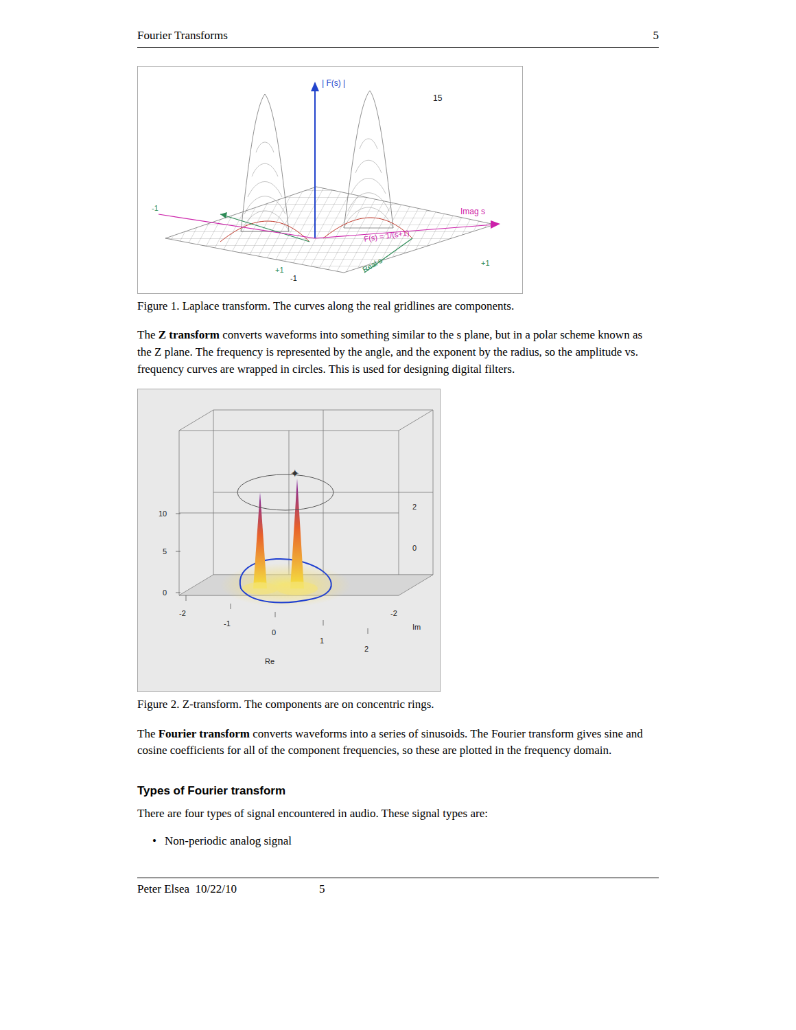Fourier Transforms 5
| F(s) | 15 Imag s -1 +1 +1 -1 Real s F(s) = 1/(s+1)
Figure 1. Laplace transform. The curves along the real gridlines are components.
The Z transform converts waveforms into something similar to the s plane, but in a polar scheme known as the Z plane. The frequency is represented by the angle, and the exponent by the radius, so the amplitude vs. frequency curves are wrapped in circles. This is used for designing digital filters.
✦ 10 5 0 -2 -1 0 1 2 Re 2 0 -2 Im
Figure 2. Z-transform. The components are on concentric rings.
The Fourier transform converts waveforms into a series of sinusoids. The Fourier transform gives sine and cosine coefficients for all of the component frequencies, so these are plotted in the frequency domain.
Types of Fourier transform
There are four types of signal encountered in audio. These signal types are:
Non-periodic analog signal
Peter Elsea 10/22/10 5